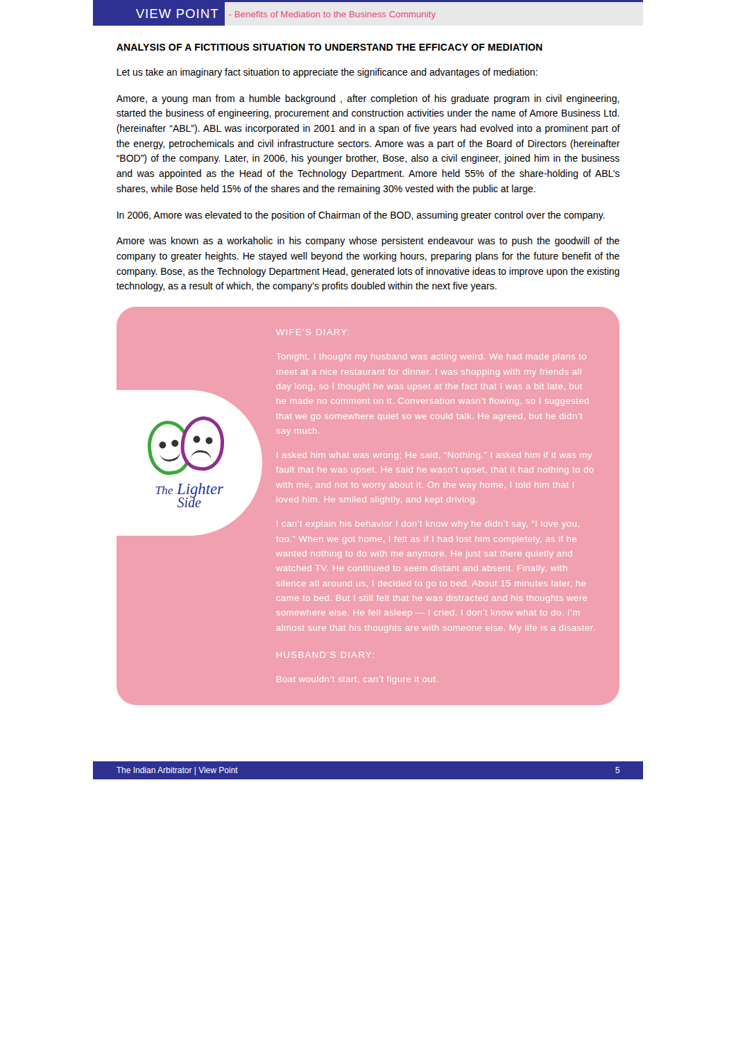VIEW POINT
- Benefits of Mediation to the Business Community
ANALYSIS OF A FICTITIOUS SITUATION TO UNDERSTAND THE EFFICACY OF MEDIATION
Let us take an imaginary fact situation to appreciate the significance and advantages of mediation:
Amore, a young man from a humble background , after completion of his graduate program in civil engineering, started the business of engineering, procurement and construction activities under the name of Amore Business Ltd. (hereinafter “ABL”). ABL was incorporated in 2001 and in a span of five years had evolved into a prominent part of the energy, petrochemicals and civil infrastructure sectors. Amore was a part of the Board of Directors (hereinafter “BOD”) of the company. Later, in 2006, his younger brother, Bose, also a civil engineer, joined him in the business and was appointed as the Head of the Technology Department. Amore held 55% of the share-holding of ABL’s shares, while Bose held 15% of the shares and the remaining 30% vested with the public at large.
In 2006, Amore was elevated to the position of Chairman of the BOD, assuming greater control over the company.
Amore was known as a workaholic in his company whose persistent endeavour was to push the goodwill of the company to greater heights. He stayed well beyond the working hours, preparing plans for the future benefit of the company. Bose, as the Technology Department Head, generated lots of innovative ideas to improve upon the existing technology, as a result of which, the company’s profits doubled within the next five years.
WIFE’S DIARY:
Tonight, I thought my husband was acting weird. We had made plans to meet at a nice restaurant for dinner. I was shopping with my friends all day long, so I thought he was upset at the fact that I was a bit late, but he made no comment on it. Conversation wasn’t flowing, so I suggested that we go somewhere quiet so we could talk. He agreed, but he didn’t say much.
I asked him what was wrong; He said, “Nothing.” I asked him if it was my fault that he was upset. He said he wasn’t upset, that it had nothing to do with me, and not to worry about it. On the way home, I told him that I loved him. He smiled slightly, and kept driving.
I can’t explain his behavior I don’t know why he didn’t say, “I love you, too.” When we got home, I felt as if I had lost him completely, as if he wanted nothing to do with me anymore. He just sat there quietly and watched TV. He continued to seem distant and absent. Finally, with silence all around us, I decided to go to bed. About 15 minutes later, he came to bed. But I still felt that he was distracted and his thoughts were somewhere else. He fell asleep — I cried. I don’t know what to do. I’m almost sure that his thoughts are with someone else. My life is a disaster.
HUSBAND’S DIARY:
Boat wouldn’t start, can’t figure it out.
The LighterSide
The Indian Arbitrator | View Point
5